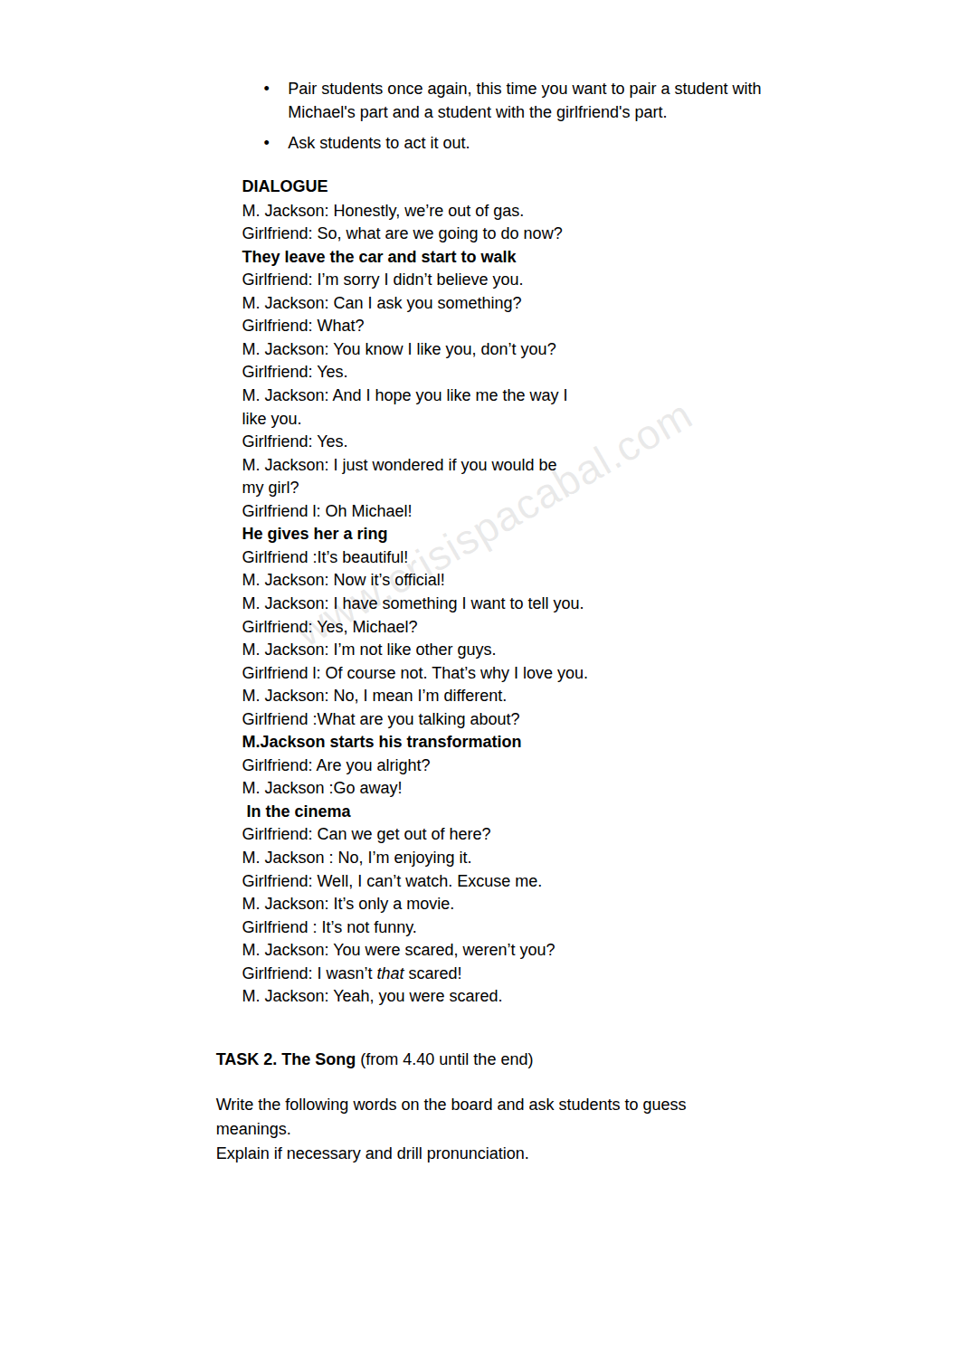www.crisispacabal.com
Pair students once again, this time you want to pair a student with Michael's part and a student with the girlfriend's part.
Ask students to act it out.
DIALOGUE
M. Jackson: Honestly, we’re out of gas.
Girlfriend: So, what are we going to do now?
They leave the car and start to walk
Girlfriend: I’m sorry I didn’t believe you.
M. Jackson: Can I ask you something?
Girlfriend: What?
M. Jackson: You know I like you, don’t you?
Girlfriend: Yes.
M. Jackson: And I hope you like me the way I
like you.
Girlfriend: Yes.
M. Jackson: I just wondered if you would be
my girl?
Girlfriend l: Oh Michael!
He gives her a ring
Girlfriend :It’s beautiful!
M. Jackson: Now it’s official!
M. Jackson: I have something I want to tell you.
Girlfriend: Yes, Michael?
M. Jackson: I’m not like other guys.
Girlfriend l: Of course not. That’s why I love you.
M. Jackson: No, I mean I’m different.
Girlfriend :What are you talking about?
M.Jackson starts his transformation
Girlfriend: Are you alright?
M. Jackson :Go away!
In the cinema
Girlfriend: Can we get out of here?
M. Jackson : No, I’m enjoying it.
Girlfriend: Well, I can’t watch. Excuse me.
M. Jackson: It’s only a movie.
Girlfriend : It’s not funny.
M. Jackson: You were scared, weren’t you?
Girlfriend: I wasn’t that scared!
M. Jackson: Yeah, you were scared.
TASK 2. The Song (from 4.40 until the end)
Write the following words on the board and ask students to guess meanings.
Explain if necessary and drill pronunciation.